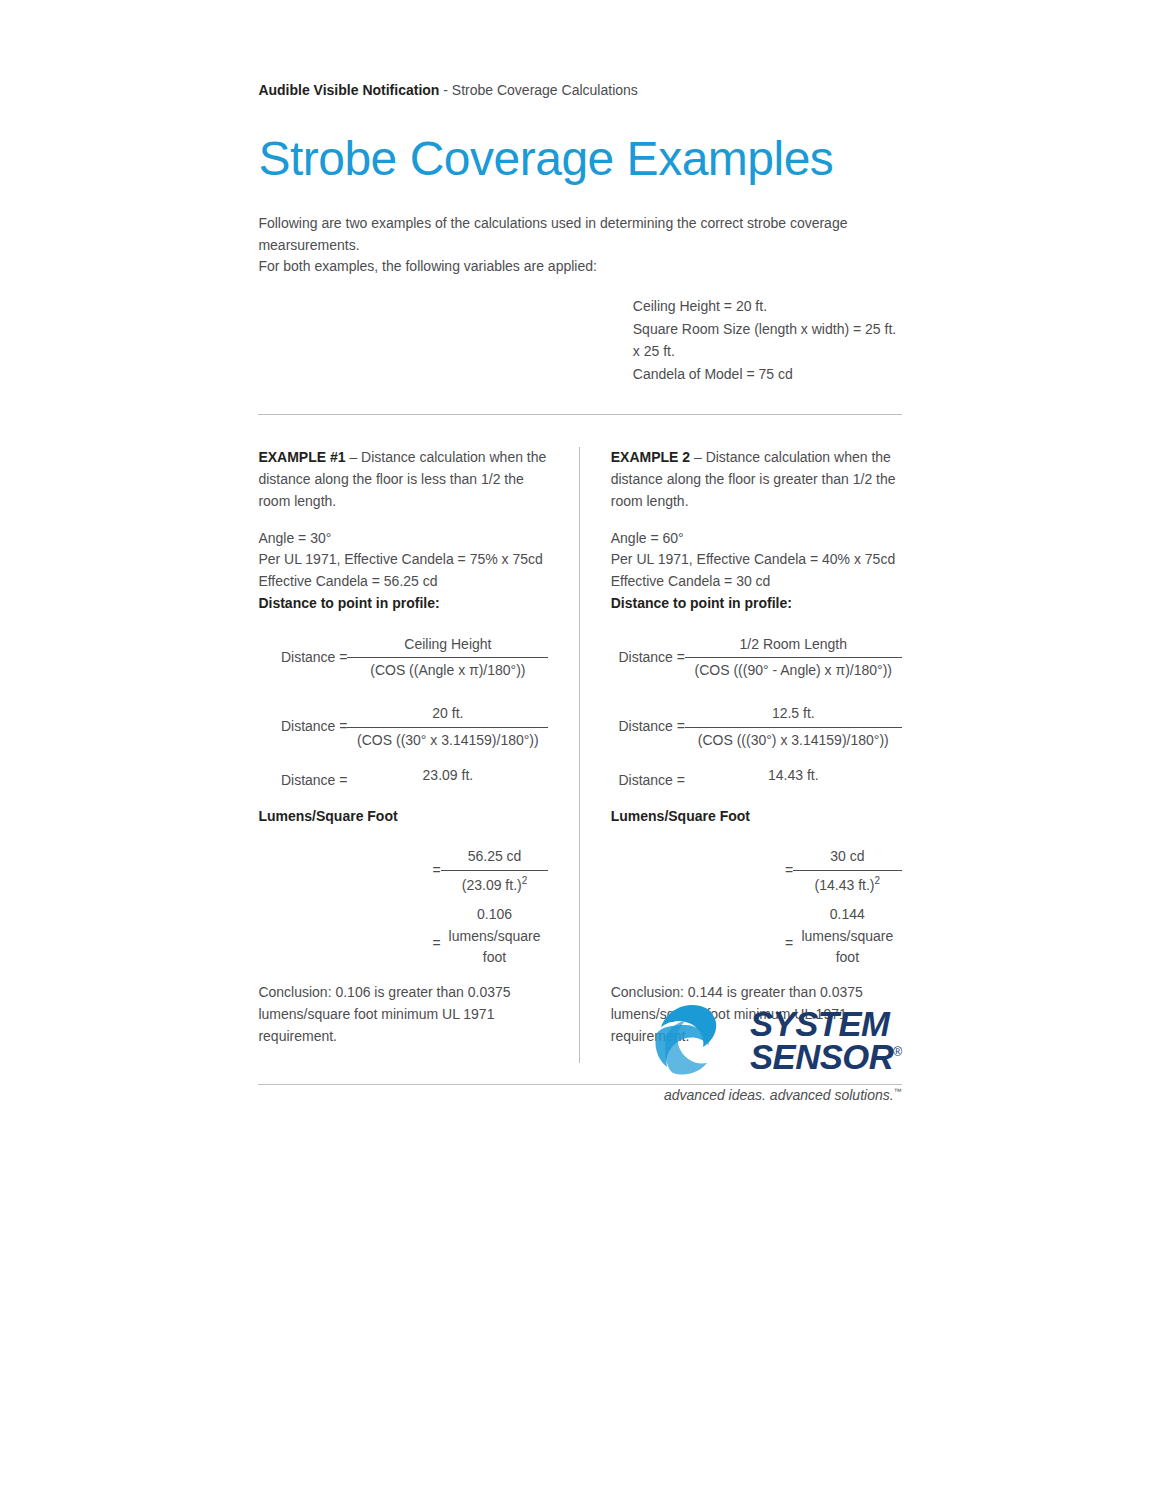Audible Visible Notification - Strobe Coverage Calculations
Strobe Coverage Examples
Following are two examples of the calculations used in determining the correct strobe coverage mearsurements.
For both examples, the following variables are applied:
Ceiling Height = 20 ft.
Square Room Size (length x width) = 25 ft. x 25 ft.
Candela of Model = 75 cd
EXAMPLE #1 – Distance calculation when the distance along the floor is less than 1/2 the room length.
Angle = 30°
Per UL 1971, Effective Candela = 75% x 75cd
Effective Candela = 56.25 cd
Distance to point in profile:
| Distance = | Ceiling Height (COS ((Angle x π)/180°)) |
| Distance = | 20 ft. (COS ((30° x 3.14159)/180°)) |
| Distance = | 23.09 ft. |
Lumens/Square Foot
| = | 56.25 cd (23.09 ft.) 2 |
| = | 0.106 lumens/square foot |
Conclusion: 0.106 is greater than 0.0375 lumens/square foot minimum UL 1971 requirement.
EXAMPLE 2 – Distance calculation when the distance along the floor is greater than 1/2 the room length.
Angle = 60°
Per UL 1971, Effective Candela = 40% x 75cd
Effective Candela = 30 cd
Distance to point in profile:
| Distance = | 1/2 Room Length (COS (((90° - Angle) x π)/180°)) |
| Distance = | 12.5 ft. (COS (((30°) x 3.14159)/180°)) |
| Distance = | 14.43 ft. |
Lumens/Square Foot
| = | 30 cd (14.43 ft.) 2 |
| = | 0.144 lumens/square foot |
Conclusion: 0.144 is greater than 0.0375 lumens/square foot minimum UL 1971 requirement.
SYSTEM
SENSOR®
advanced ideas. advanced solutions.™